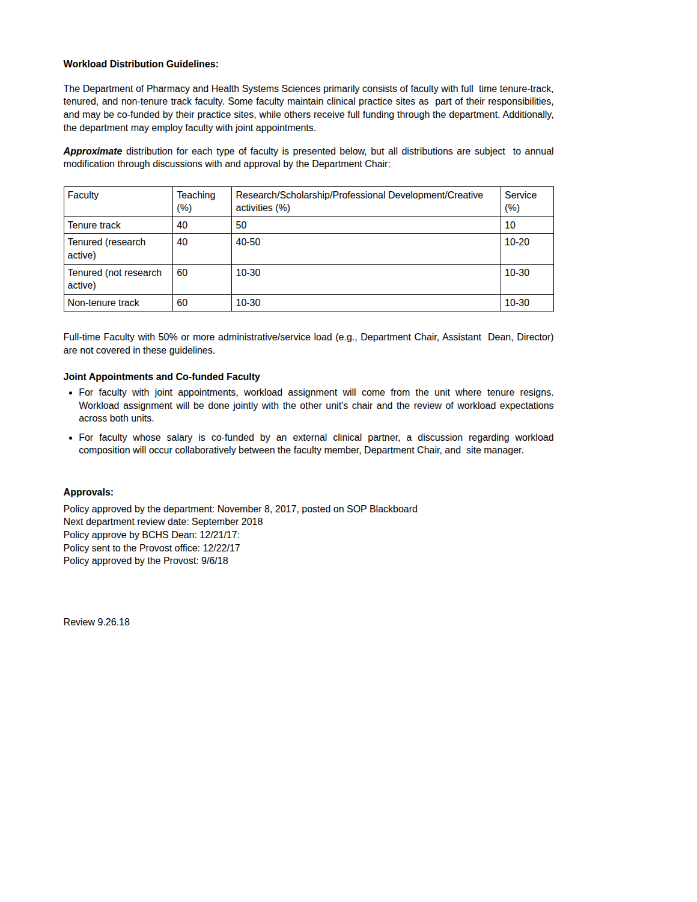Workload Distribution Guidelines:
The Department of Pharmacy and Health Systems Sciences primarily consists of faculty with full time tenure-track, tenured, and non-tenure track faculty. Some faculty maintain clinical practice sites as part of their responsibilities, and may be co-funded by their practice sites, while others receive full funding through the department. Additionally, the department may employ faculty with joint appointments.
Approximate distribution for each type of faculty is presented below, but all distributions are subject to annual modification through discussions with and approval by the Department Chair:
| Faculty | Teaching (%) | Research/Scholarship/Professional Development/Creative activities (%) | Service (%) |
| --- | --- | --- | --- |
| Tenure track | 40 | 50 | 10 |
| Tenured (research active) | 40 | 40-50 | 10-20 |
| Tenured (not research active) | 60 | 10-30 | 10-30 |
| Non-tenure track | 60 | 10-30 | 10-30 |
Full-time Faculty with 50% or more administrative/service load (e.g., Department Chair, Assistant Dean, Director) are not covered in these guidelines.
Joint Appointments and Co-funded Faculty
For faculty with joint appointments, workload assignment will come from the unit where tenure resigns. Workload assignment will be done jointly with the other unit's chair and the review of workload expectations across both units.
For faculty whose salary is co-funded by an external clinical partner, a discussion regarding workload composition will occur collaboratively between the faculty member, Department Chair, and site manager.
Approvals:
Policy approved by the department: November 8, 2017, posted on SOP Blackboard
Next department review date: September 2018
Policy approve by BCHS Dean: 12/21/17:
Policy sent to the Provost office: 12/22/17
Policy approved by the Provost: 9/6/18
Review 9.26.18